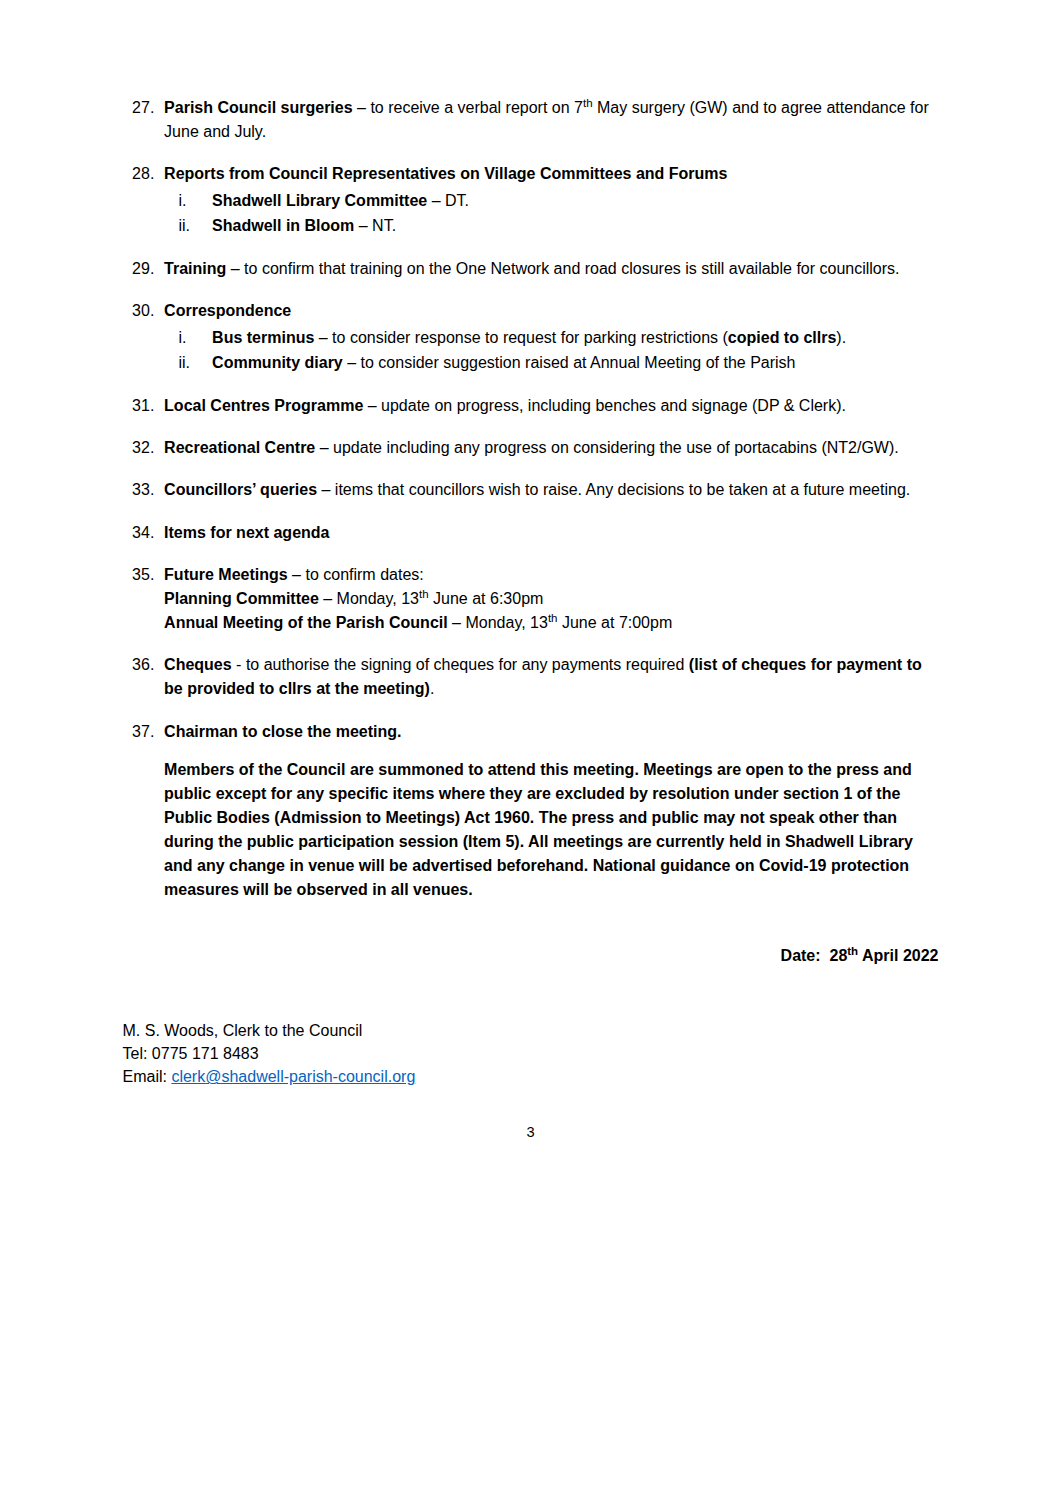Parish Council surgeries – to receive a verbal report on 7th May surgery (GW) and to agree attendance for June and July.
Reports from Council Representatives on Village Committees and Forums
Shadwell Library Committee – DT.
Shadwell in Bloom – NT.
Training – to confirm that training on the One Network and road closures is still available for councillors.
Correspondence
Bus terminus – to consider response to request for parking restrictions (copied to cllrs).
Community diary – to consider suggestion raised at Annual Meeting of the Parish
Local Centres Programme – update on progress, including benches and signage (DP & Clerk).
Recreational Centre – update including any progress on considering the use of portacabins (NT2/GW).
Councillors’ queries – items that councillors wish to raise. Any decisions to be taken at a future meeting.
Items for next agenda
Future Meetings – to confirm dates:
Planning Committee – Monday, 13th June at 6:30pm
Annual Meeting of the Parish Council – Monday, 13th June at 7:00pm
Cheques - to authorise the signing of cheques for any payments required (list of cheques for payment to be provided to cllrs at the meeting).
Chairman to close the meeting.
Members of the Council are summoned to attend this meeting. Meetings are open to the press and public except for any specific items where they are excluded by resolution under section 1 of the Public Bodies (Admission to Meetings) Act 1960. The press and public may not speak other than during the public participation session (Item 5). All meetings are currently held in Shadwell Library and any change in venue will be advertised beforehand. National guidance on Covid-19 protection measures will be observed in all venues.
Date: 28th April 2022
M. S. Woods, Clerk to the Council
Tel: 0775 171 8483
Email: clerk@shadwell-parish-council.org
3